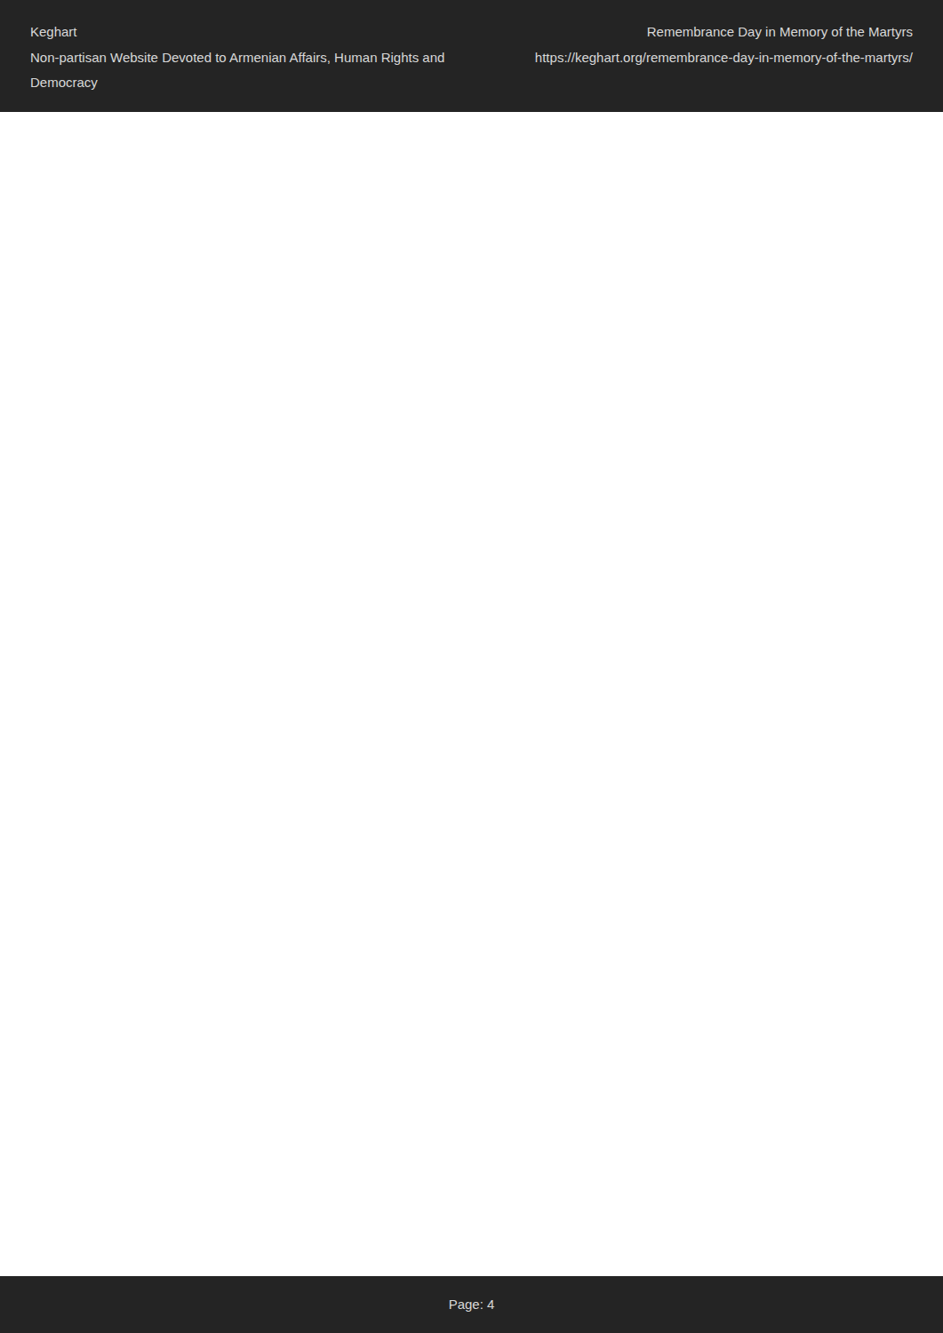Keghart Non-partisan Website Devoted to Armenian Affairs, Human Rights and Democracy
Remembrance Day in Memory of the Martyrs https://keghart.org/remembrance-day-in-memory-of-the-martyrs/
Page: 4